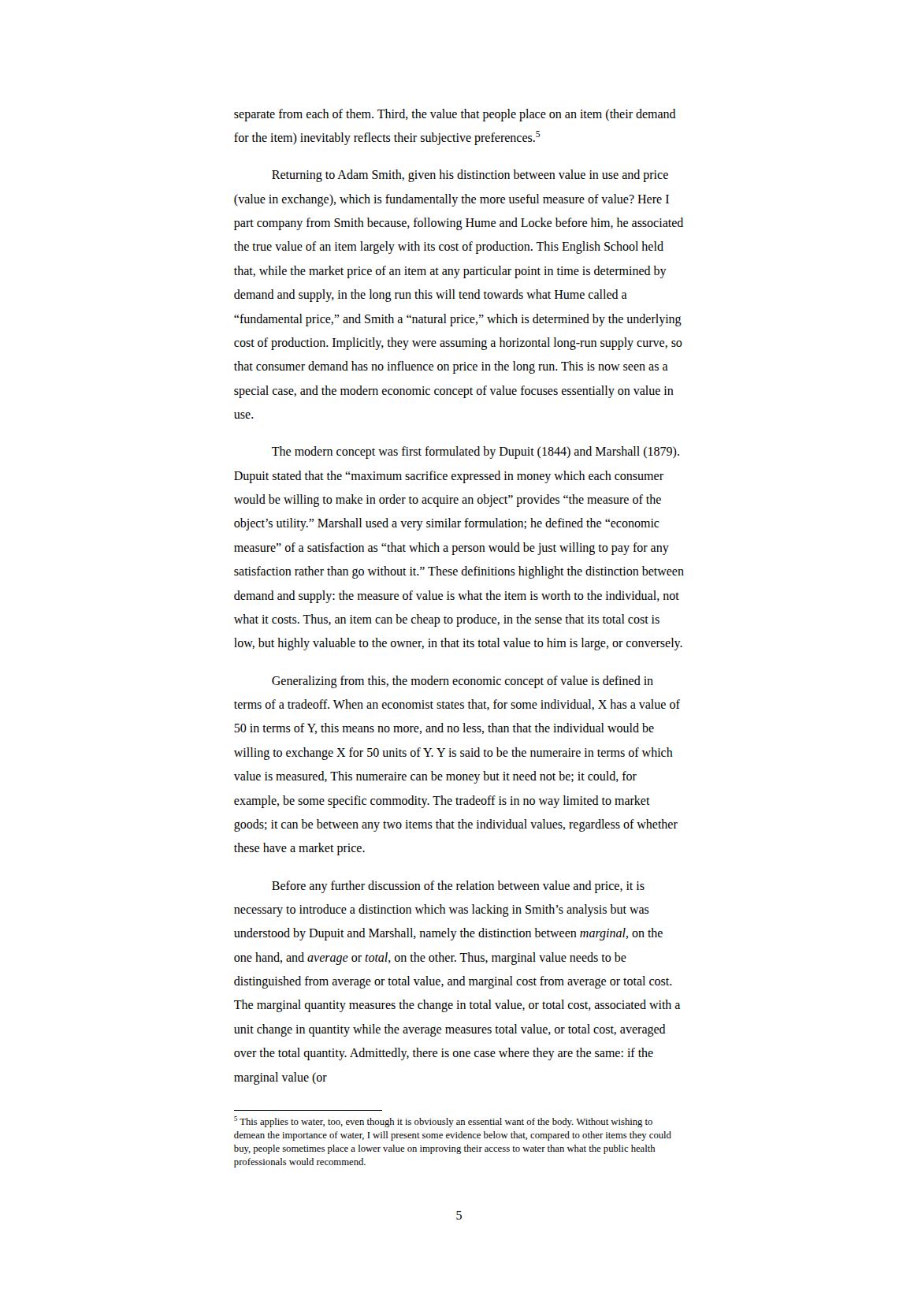separate from each of them. Third, the value that people place on an item (their demand for the item) inevitably reflects their subjective preferences.5
Returning to Adam Smith, given his distinction between value in use and price (value in exchange), which is fundamentally the more useful measure of value? Here I part company from Smith because, following Hume and Locke before him, he associated the true value of an item largely with its cost of production. This English School held that, while the market price of an item at any particular point in time is determined by demand and supply, in the long run this will tend towards what Hume called a “fundamental price,” and Smith a “natural price,” which is determined by the underlying cost of production. Implicitly, they were assuming a horizontal long-run supply curve, so that consumer demand has no influence on price in the long run. This is now seen as a special case, and the modern economic concept of value focuses essentially on value in use.
The modern concept was first formulated by Dupuit (1844) and Marshall (1879). Dupuit stated that the “maximum sacrifice expressed in money which each consumer would be willing to make in order to acquire an object” provides “the measure of the object’s utility.” Marshall used a very similar formulation; he defined the “economic measure” of a satisfaction as “that which a person would be just willing to pay for any satisfaction rather than go without it.” These definitions highlight the distinction between demand and supply: the measure of value is what the item is worth to the individual, not what it costs. Thus, an item can be cheap to produce, in the sense that its total cost is low, but highly valuable to the owner, in that its total value to him is large, or conversely.
Generalizing from this, the modern economic concept of value is defined in terms of a tradeoff. When an economist states that, for some individual, X has a value of 50 in terms of Y, this means no more, and no less, than that the individual would be willing to exchange X for 50 units of Y. Y is said to be the numeraire in terms of which value is measured, This numeraire can be money but it need not be; it could, for example, be some specific commodity. The tradeoff is in no way limited to market goods; it can be between any two items that the individual values, regardless of whether these have a market price.
Before any further discussion of the relation between value and price, it is necessary to introduce a distinction which was lacking in Smith’s analysis but was understood by Dupuit and Marshall, namely the distinction between marginal, on the one hand, and average or total, on the other. Thus, marginal value needs to be distinguished from average or total value, and marginal cost from average or total cost. The marginal quantity measures the change in total value, or total cost, associated with a unit change in quantity while the average measures total value, or total cost, averaged over the total quantity. Admittedly, there is one case where they are the same: if the marginal value (or
5 This applies to water, too, even though it is obviously an essential want of the body. Without wishing to demean the importance of water, I will present some evidence below that, compared to other items they could buy, people sometimes place a lower value on improving their access to water than what the public health professionals would recommend.
5